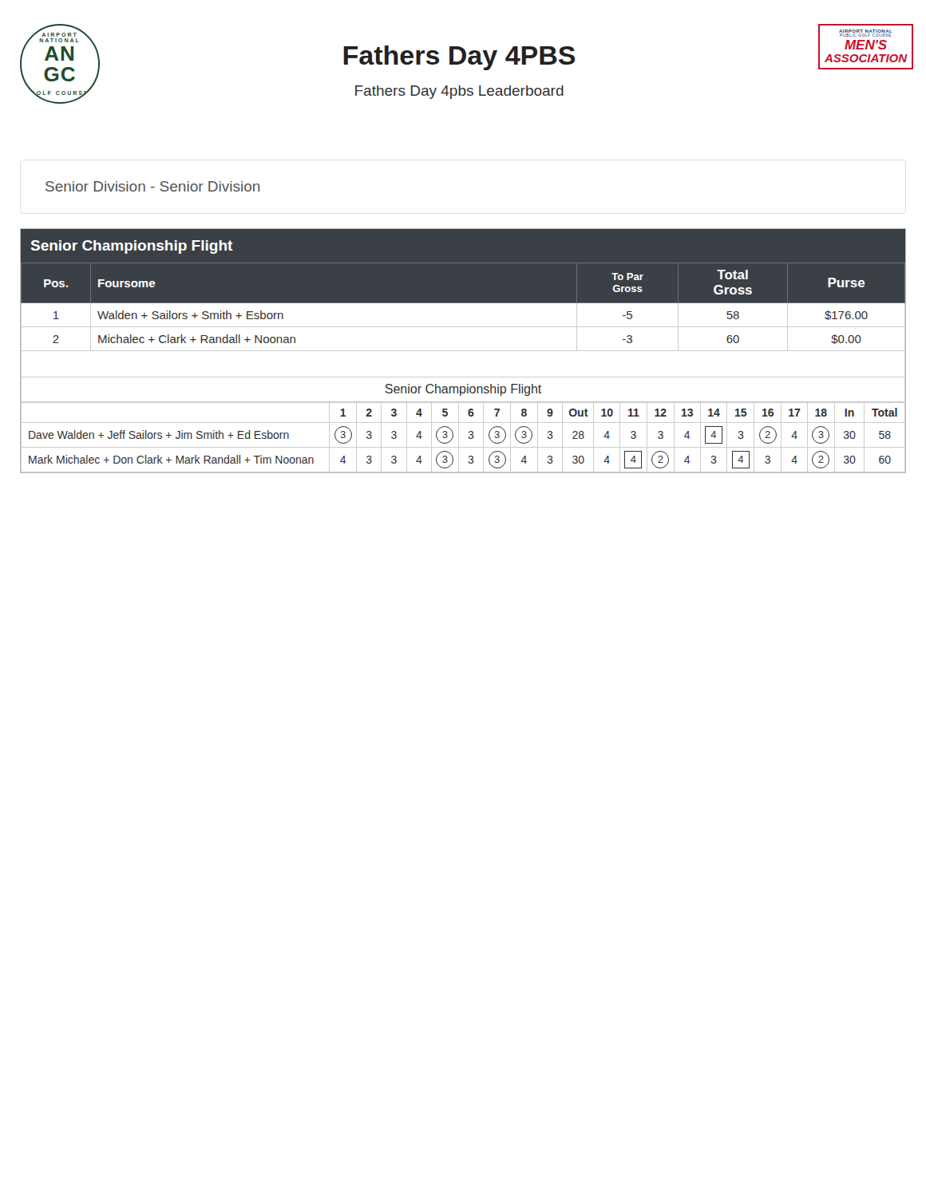Airport National
AN
GC
Golf Course
Fathers Day 4PBS
Fathers Day 4pbs Leaderboard
AIRPORT NATIONAL
PUBLIC GOLF COURSE
MEN'S
ASSOCIATION
Senior Division - Senior Division
Senior Championship Flight
| Pos. | Foursome | To Par Gross | Total Gross | Purse |
| --- | --- | --- | --- | --- |
| 1 | Walden + Sailors + Smith + Esborn | -5 | 58 | $176.00 |
| 2 | Michalec + Clark + Randall + Noonan | -3 | 60 | $0.00 |
| Total Purse Allocated: $176.00 |
| Senior Championship Flight |
| | 1 | 2 | 3 | 4 | 5 | 6 | 7 | 8 | 9 | Out | 10 | 11 | 12 | 13 | 14 | 15 | 16 | 17 | 18 | In | Total |
| --- | --- | --- | --- | --- | --- | --- | --- | --- | --- | --- | --- | --- | --- | --- | --- | --- | --- | --- | --- | --- | --- |
| Dave Walden + Jeff Sailors + Jim Smith + Ed Esborn | 3 | 3 | 3 | 4 | 3 | 3 | 3 | 3 | 3 | 28 | 4 | 3 | 3 | 4 | 4 | 3 | 2 | 4 | 3 | 30 | 58 |
| Mark Michalec + Don Clark + Mark Randall + Tim Noonan | 4 | 3 | 3 | 4 | 3 | 3 | 3 | 4 | 3 | 30 | 4 | 4 | 2 | 4 | 3 | 4 | 3 | 4 | 2 | 30 | 60 |